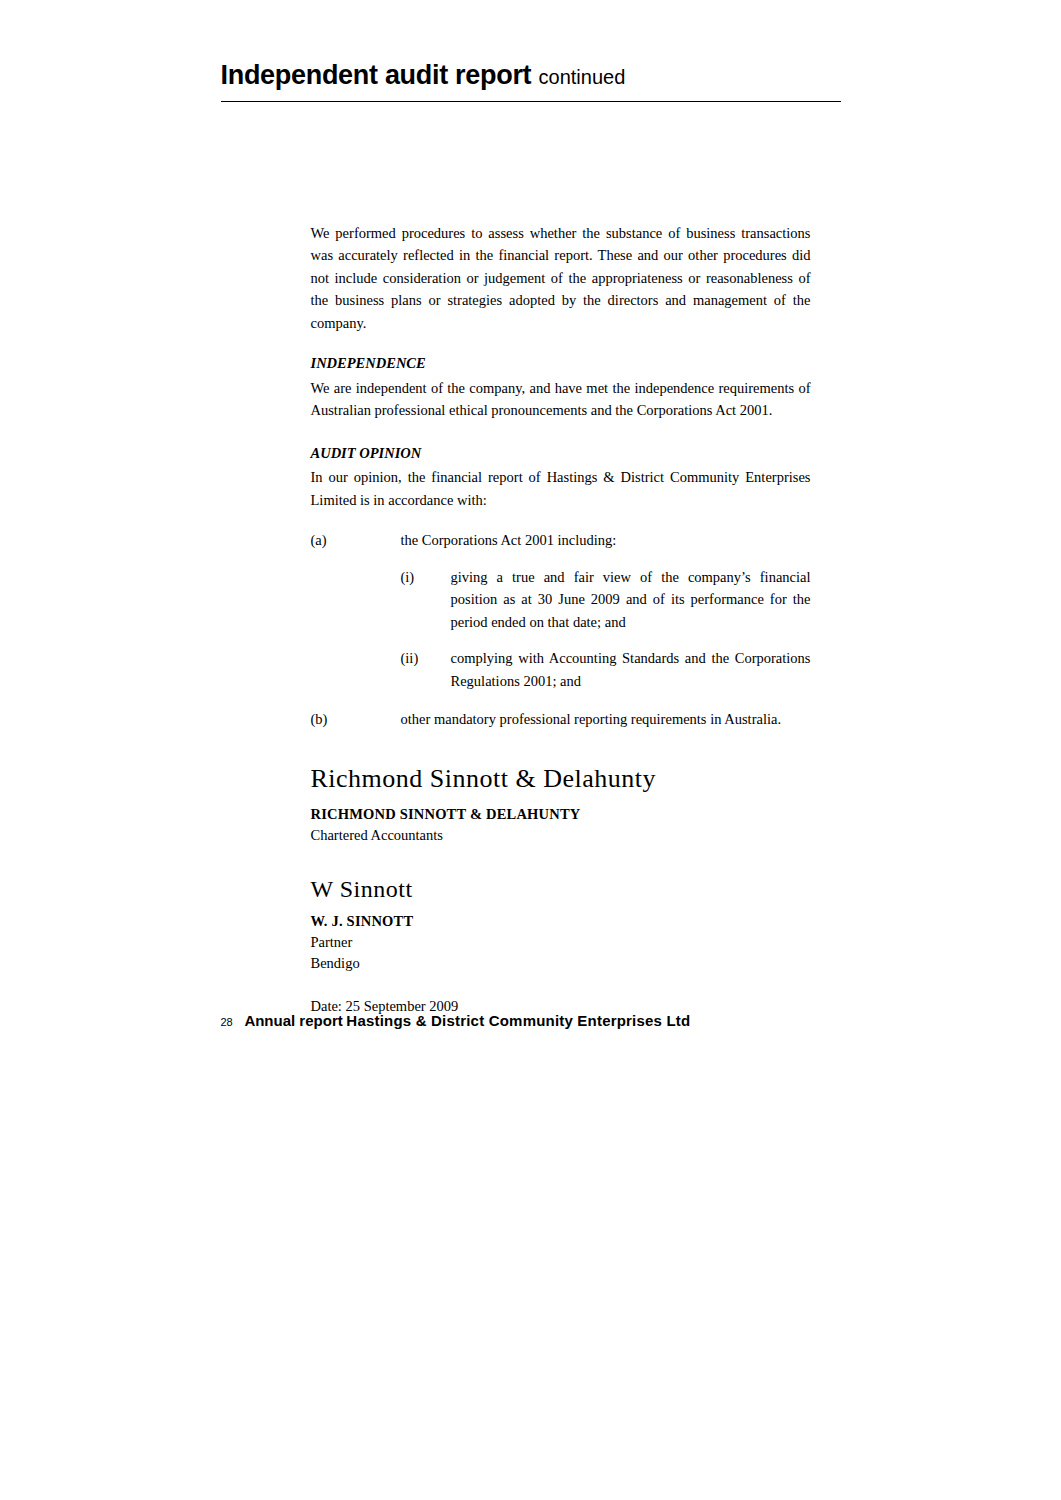Independent audit report continued
We performed procedures to assess whether the substance of business transactions was accurately reflected in the financial report. These and our other procedures did not include consideration or judgement of the appropriateness or reasonableness of the business plans or strategies adopted by the directors and management of the company.
INDEPENDENCE
We are independent of the company, and have met the independence requirements of Australian professional ethical pronouncements and the Corporations Act 2001.
AUDIT OPINION
In our opinion, the financial report of Hastings & District Community Enterprises Limited is in accordance with:
(a) the Corporations Act 2001 including:
(i) giving a true and fair view of the company’s financial position as at 30 June 2009 and of its performance for the period ended on that date; and
(ii) complying with Accounting Standards and the Corporations Regulations 2001; and
(b) other mandatory professional reporting requirements in Australia.
Richmond Sinnott & Delahunty
RICHMOND SINNOTT & DELAHUNTY
Chartered Accountants
W Sinnott
W. J. SINNOTT
Partner
Bendigo
Date: 25 September 2009
28 Annual report Hastings & District Community Enterprises Ltd